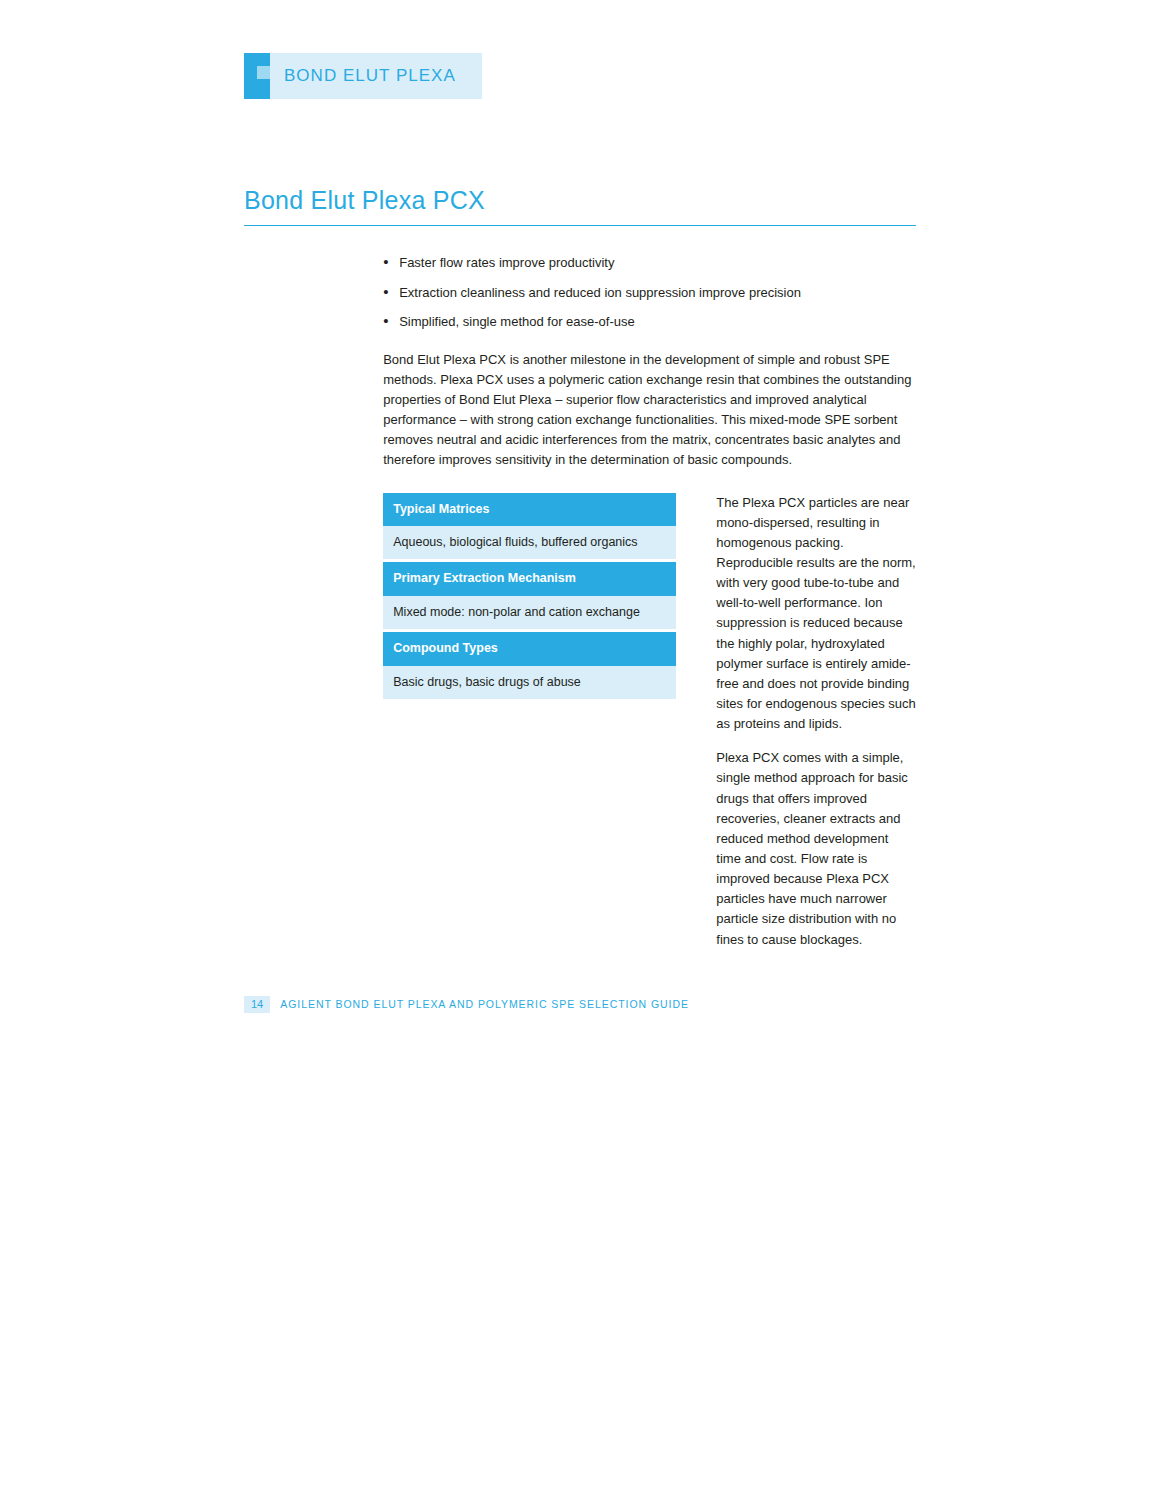BOND ELUT PLEXA
Bond Elut Plexa PCX
Faster flow rates improve productivity
Extraction cleanliness and reduced ion suppression improve precision
Simplified, single method for ease-of-use
Bond Elut Plexa PCX is another milestone in the development of simple and robust SPE methods. Plexa PCX uses a polymeric cation exchange resin that combines the outstanding properties of Bond Elut Plexa – superior flow characteristics and improved analytical performance – with strong cation exchange functionalities. This mixed-mode SPE sorbent removes neutral and acidic interferences from the matrix, concentrates basic analytes and therefore improves sensitivity in the determination of basic compounds.
| Typical Matrices |
| --- |
| Aqueous, biological fluids, buffered organics |
| Primary Extraction Mechanism |
| Mixed mode: non-polar and cation exchange |
| Compound Types |
| Basic drugs, basic drugs of abuse |
The Plexa PCX particles are near mono-dispersed, resulting in homogenous packing. Reproducible results are the norm, with very good tube-to-tube and well-to-well performance. Ion suppression is reduced because the highly polar, hydroxylated polymer surface is entirely amide-free and does not provide binding sites for endogenous species such as proteins and lipids.
Plexa PCX comes with a simple, single method approach for basic drugs that offers improved recoveries, cleaner extracts and reduced method development time and cost. Flow rate is improved because Plexa PCX particles have much narrower particle size distribution with no fines to cause blockages.
14 AGILENT BOND ELUT PLEXA AND POLYMERIC SPE SELECTION GUIDE